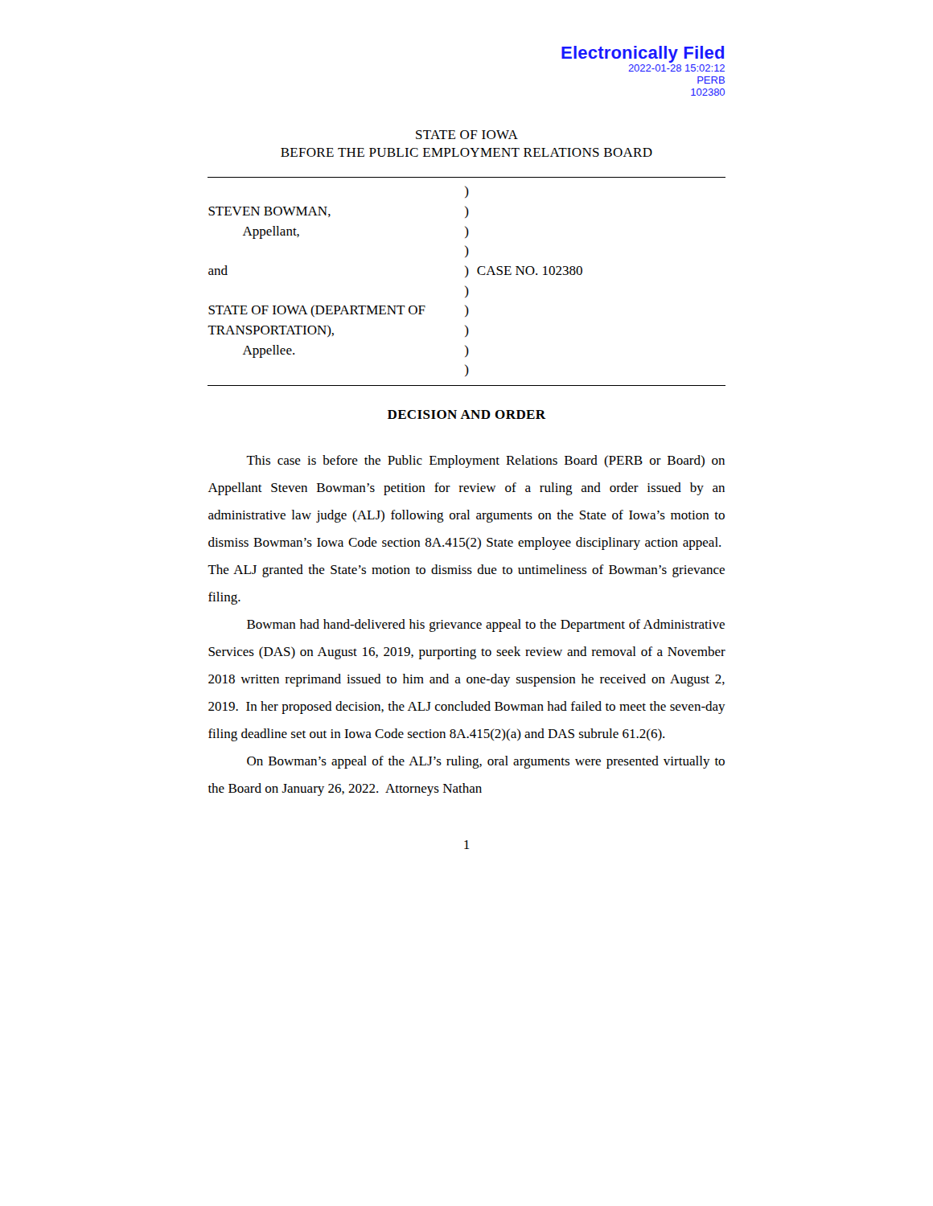Electronically Filed
2022-01-28 15:02:12
PERB
102380
STATE OF IOWA
BEFORE THE PUBLIC EMPLOYMENT RELATIONS BOARD
| | ) | |
| STEVEN BOWMAN, | ) | |
| Appellant, | ) | |
| | ) | |
| and | ) | CASE NO. 102380 |
| | ) | |
| STATE OF IOWA (DEPARTMENT OF | ) | |
| TRANSPORTATION), | ) | |
| Appellee. | ) | |
| | ) | |
DECISION AND ORDER
This case is before the Public Employment Relations Board (PERB or Board) on Appellant Steven Bowman’s petition for review of a ruling and order issued by an administrative law judge (ALJ) following oral arguments on the State of Iowa’s motion to dismiss Bowman’s Iowa Code section 8A.415(2) State employee disciplinary action appeal. The ALJ granted the State’s motion to dismiss due to untimeliness of Bowman’s grievance filing.
Bowman had hand-delivered his grievance appeal to the Department of Administrative Services (DAS) on August 16, 2019, purporting to seek review and removal of a November 2018 written reprimand issued to him and a one-day suspension he received on August 2, 2019. In her proposed decision, the ALJ concluded Bowman had failed to meet the seven-day filing deadline set out in Iowa Code section 8A.415(2)(a) and DAS subrule 61.2(6).
On Bowman’s appeal of the ALJ’s ruling, oral arguments were presented virtually to the Board on January 26, 2022. Attorneys Nathan
1